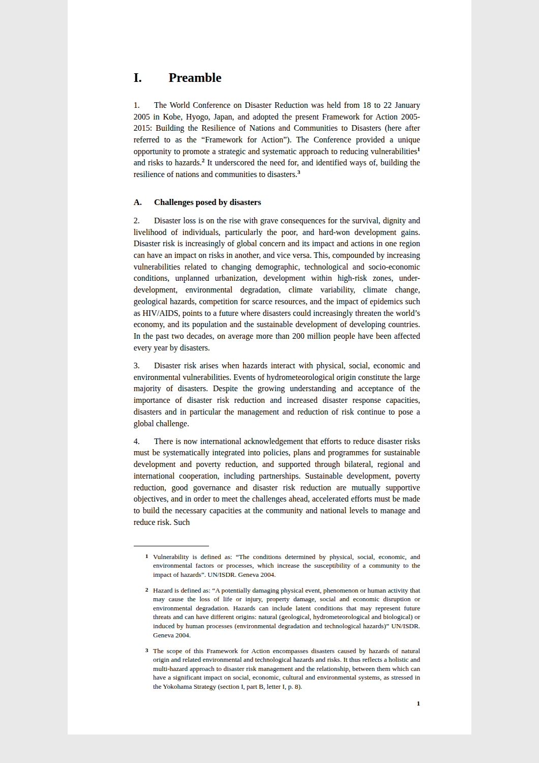I. Preamble
1. The World Conference on Disaster Reduction was held from 18 to 22 January 2005 in Kobe, Hyogo, Japan, and adopted the present Framework for Action 2005-2015: Building the Resilience of Nations and Communities to Disasters (here after referred to as the “Framework for Action”). The Conference provided a unique opportunity to promote a strategic and systematic approach to reducing vulnerabilities1 and risks to hazards.2 It underscored the need for, and identified ways of, building the resilience of nations and communities to disasters.3
A. Challenges posed by disasters
2. Disaster loss is on the rise with grave consequences for the survival, dignity and livelihood of individuals, particularly the poor, and hard-won development gains. Disaster risk is increasingly of global concern and its impact and actions in one region can have an impact on risks in another, and vice versa. This, compounded by increasing vulnerabilities related to changing demographic, technological and socio-economic conditions, unplanned urbanization, development within high-risk zones, under-development, environmental degradation, climate variability, climate change, geological hazards, competition for scarce resources, and the impact of epidemics such as HIV/AIDS, points to a future where disasters could increasingly threaten the world’s economy, and its population and the sustainable development of developing countries. In the past two decades, on average more than 200 million people have been affected every year by disasters.
3. Disaster risk arises when hazards interact with physical, social, economic and environmental vulnerabilities. Events of hydrometeorological origin constitute the large majority of disasters. Despite the growing understanding and acceptance of the importance of disaster risk reduction and increased disaster response capacities, disasters and in particular the management and reduction of risk continue to pose a global challenge.
4. There is now international acknowledgement that efforts to reduce disaster risks must be systematically integrated into policies, plans and programmes for sustainable development and poverty reduction, and supported through bilateral, regional and international cooperation, including partnerships. Sustainable development, poverty reduction, good governance and disaster risk reduction are mutually supportive objectives, and in order to meet the challenges ahead, accelerated efforts must be made to build the necessary capacities at the community and national levels to manage and reduce risk. Such
1
Vulnerability is defined as: “The conditions determined by physical, social, economic, and environmental factors or processes, which increase the susceptibility of a community to the impact of hazards”. UN/ISDR. Geneva 2004.
2
Hazard is defined as: “A potentially damaging physical event, phenomenon or human activity that may cause the loss of life or injury, property damage, social and economic disruption or environmental degradation. Hazards can include latent conditions that may represent future threats and can have different origins: natural (geological, hydrometeorological and biological) or induced by human processes (environmental degradation and technological hazards)” UN/ISDR. Geneva 2004.
3
The scope of this Framework for Action encompasses disasters caused by hazards of natural origin and related environmental and technological hazards and risks. It thus reflects a holistic and multi-hazard approach to disaster risk management and the relationship, between them which can have a significant impact on social, economic, cultural and environmental systems, as stressed in the Yokohama Strategy (section I, part B, letter I, p. 8).
1